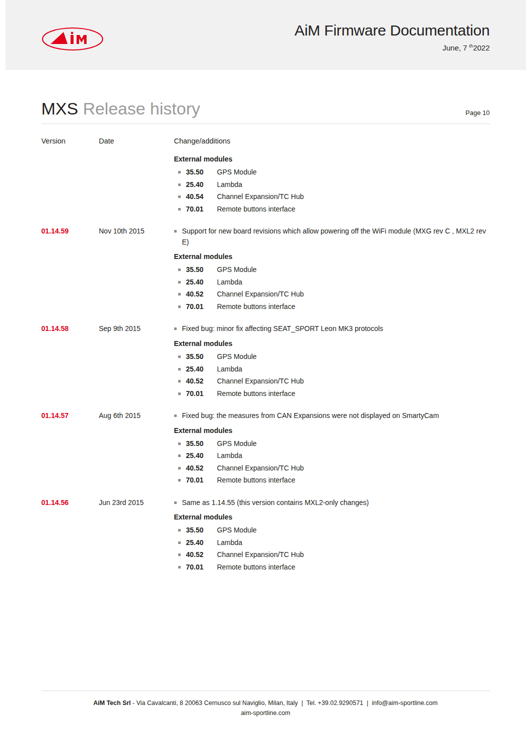AiM Firmware Documentation
June, 7 th2022
MXS Release history
Page 10
Version
Date
Change/additions
External modules
35.50 GPS Module
25.40 Lambda
40.54 Channel Expansion/TC Hub
70.01 Remote buttons interface
01.14.59
Nov 10th 2015
Support for new board revisions which allow powering off the WiFi module (MXG rev C , MXL2 rev E)
External modules
35.50 GPS Module
25.40 Lambda
40.52 Channel Expansion/TC Hub
70.01 Remote buttons interface
01.14.58
Sep 9th 2015
Fixed bug: minor fix affecting SEAT_SPORT Leon MK3 protocols
External modules
35.50 GPS Module
25.40 Lambda
40.52 Channel Expansion/TC Hub
70.01 Remote buttons interface
01.14.57
Aug 6th 2015
Fixed bug: the measures from CAN Expansions were not displayed on SmartyCam
External modules
35.50 GPS Module
25.40 Lambda
40.52 Channel Expansion/TC Hub
70.01 Remote buttons interface
01.14.56
Jun 23rd 2015
Same as 1.14.55 (this version contains MXL2-only changes)
External modules
35.50 GPS Module
25.40 Lambda
40.52 Channel Expansion/TC Hub
70.01 Remote buttons interface
AiM Tech Srl - Via Cavalcanti, 8 20063 Cernusco sul Naviglio, Milan, Italy | Tel. +39.02.9290571 | info@aim-sportline.com
aim-sportline.com